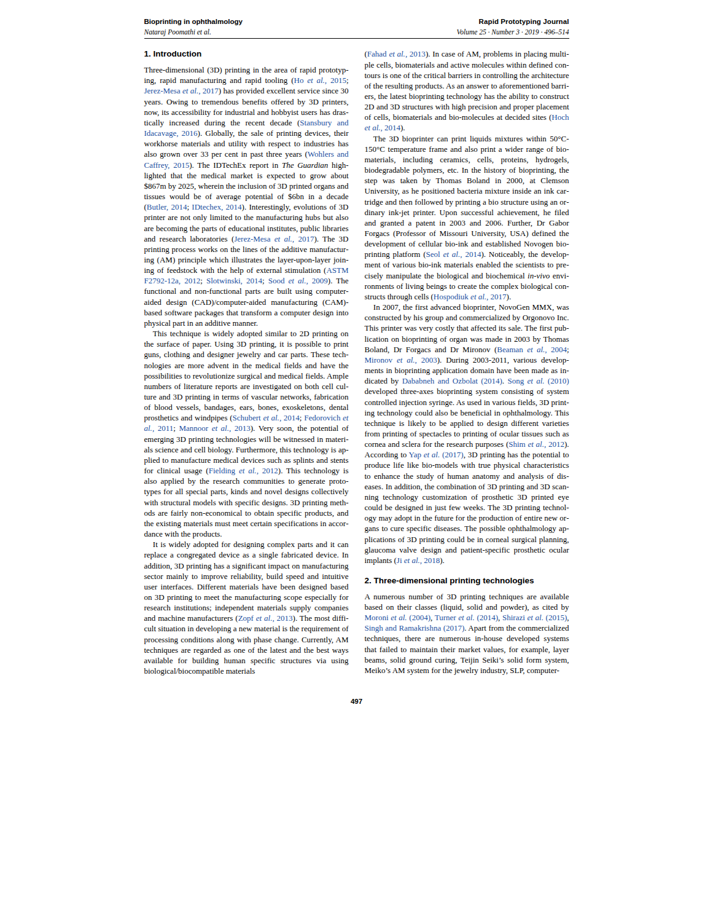Bioprinting in ophthalmology
Nataraj Poomathi et al.
Rapid Prototyping Journal
Volume 25 · Number 3 · 2019 · 496–514
1. Introduction
Three-dimensional (3D) printing in the area of rapid prototyping, rapid manufacturing and rapid tooling (Ho et al., 2015; Jerez-Mesa et al., 2017) has provided excellent service since 30 years. Owing to tremendous benefits offered by 3D printers, now, its accessibility for industrial and hobbyist users has drastically increased during the recent decade (Stansbury and Idacavage, 2016). Globally, the sale of printing devices, their workhorse materials and utility with respect to industries has also grown over 33 per cent in past three years (Wohlers and Caffrey, 2015). The IDTechEx report in The Guardian highlighted that the medical market is expected to grow about $867m by 2025, wherein the inclusion of 3D printed organs and tissues would be of average potential of $6bn in a decade (Butler, 2014; IDtechex, 2014). Interestingly, evolutions of 3D printer are not only limited to the manufacturing hubs but also are becoming the parts of educational institutes, public libraries and research laboratories (Jerez-Mesa et al., 2017). The 3D printing process works on the lines of the additive manufacturing (AM) principle which illustrates the layer-upon-layer joining of feedstock with the help of external stimulation (ASTM F2792-12a, 2012; Slotwinski, 2014; Sood et al., 2009). The functional and non-functional parts are built using computer-aided design (CAD)/computer-aided manufacturing (CAM)-based software packages that transform a computer design into physical part in an additive manner.
This technique is widely adopted similar to 2D printing on the surface of paper. Using 3D printing, it is possible to print guns, clothing and designer jewelry and car parts. These technologies are more advent in the medical fields and have the possibilities to revolutionize surgical and medical fields. Ample numbers of literature reports are investigated on both cell culture and 3D printing in terms of vascular networks, fabrication of blood vessels, bandages, ears, bones, exoskeletons, dental prosthetics and windpipes (Schubert et al., 2014; Fedorovich et al., 2011; Mannoor et al., 2013). Very soon, the potential of emerging 3D printing technologies will be witnessed in materials science and cell biology. Furthermore, this technology is applied to manufacture medical devices such as splints and stents for clinical usage (Fielding et al., 2012). This technology is also applied by the research communities to generate prototypes for all special parts, kinds and novel designs collectively with structural models with specific designs. 3D printing methods are fairly non-economical to obtain specific products, and the existing materials must meet certain specifications in accordance with the products.
It is widely adopted for designing complex parts and it can replace a congregated device as a single fabricated device. In addition, 3D printing has a significant impact on manufacturing sector mainly to improve reliability, build speed and intuitive user interfaces. Different materials have been designed based on 3D printing to meet the manufacturing scope especially for research institutions; independent materials supply companies and machine manufacturers (Zopf et al., 2013). The most difficult situation in developing a new material is the requirement of processing conditions along with phase change. Currently, AM techniques are regarded as one of the latest and the best ways available for building human specific structures via using biological/biocompatible materials
(Fahad et al., 2013). In case of AM, problems in placing multiple cells, biomaterials and active molecules within defined contours is one of the critical barriers in controlling the architecture of the resulting products. As an answer to aforementioned barriers, the latest bioprinting technology has the ability to construct 2D and 3D structures with high precision and proper placement of cells, biomaterials and bio-molecules at decided sites (Hoch et al., 2014).
The 3D bioprinter can print liquids mixtures within 50°C-150°C temperature frame and also print a wider range of biomaterials, including ceramics, cells, proteins, hydrogels, biodegradable polymers, etc. In the history of bioprinting, the step was taken by Thomas Boland in 2000, at Clemson University, as he positioned bacteria mixture inside an ink cartridge and then followed by printing a bio structure using an ordinary ink-jet printer. Upon successful achievement, he filed and granted a patent in 2003 and 2006. Further, Dr Gabor Forgacs (Professor of Missouri University, USA) defined the development of cellular bio-ink and established Novogen bioprinting platform (Seol et al., 2014). Noticeably, the development of various bio-ink materials enabled the scientists to precisely manipulate the biological and biochemical in-vivo environments of living beings to create the complex biological constructs through cells (Hospodiuk et al., 2017).
In 2007, the first advanced bioprinter, NovoGen MMX, was constructed by his group and commercialized by Orgonovo Inc. This printer was very costly that affected its sale. The first publication on bioprinting of organ was made in 2003 by Thomas Boland, Dr Forgacs and Dr Mironov (Beaman et al., 2004; Mironov et al., 2003). During 2003-2011, various developments in bioprinting application domain have been made as indicated by Dababneh and Ozbolat (2014). Song et al. (2010) developed three-axes bioprinting system consisting of system controlled injection syringe. As used in various fields, 3D printing technology could also be beneficial in ophthalmology. This technique is likely to be applied to design different varieties from printing of spectacles to printing of ocular tissues such as cornea and sclera for the research purposes (Shim et al., 2012). According to Yap et al. (2017), 3D printing has the potential to produce life like bio-models with true physical characteristics to enhance the study of human anatomy and analysis of diseases. In addition, the combination of 3D printing and 3D scanning technology customization of prosthetic 3D printed eye could be designed in just few weeks. The 3D printing technology may adopt in the future for the production of entire new organs to cure specific diseases. The possible ophthalmology applications of 3D printing could be in corneal surgical planning, glaucoma valve design and patient-specific prosthetic ocular implants (Ji et al., 2018).
2. Three-dimensional printing technologies
A numerous number of 3D printing techniques are available based on their classes (liquid, solid and powder), as cited by Moroni et al. (2004), Turner et al. (2014), Shirazi et al. (2015), Singh and Ramakrishna (2017). Apart from the commercialized techniques, there are numerous in-house developed systems that failed to maintain their market values, for example, layer beams, solid ground curing, Teijin Seiki’s solid form system, Meiko’s AM system for the jewelry industry, SLP, computer-
497